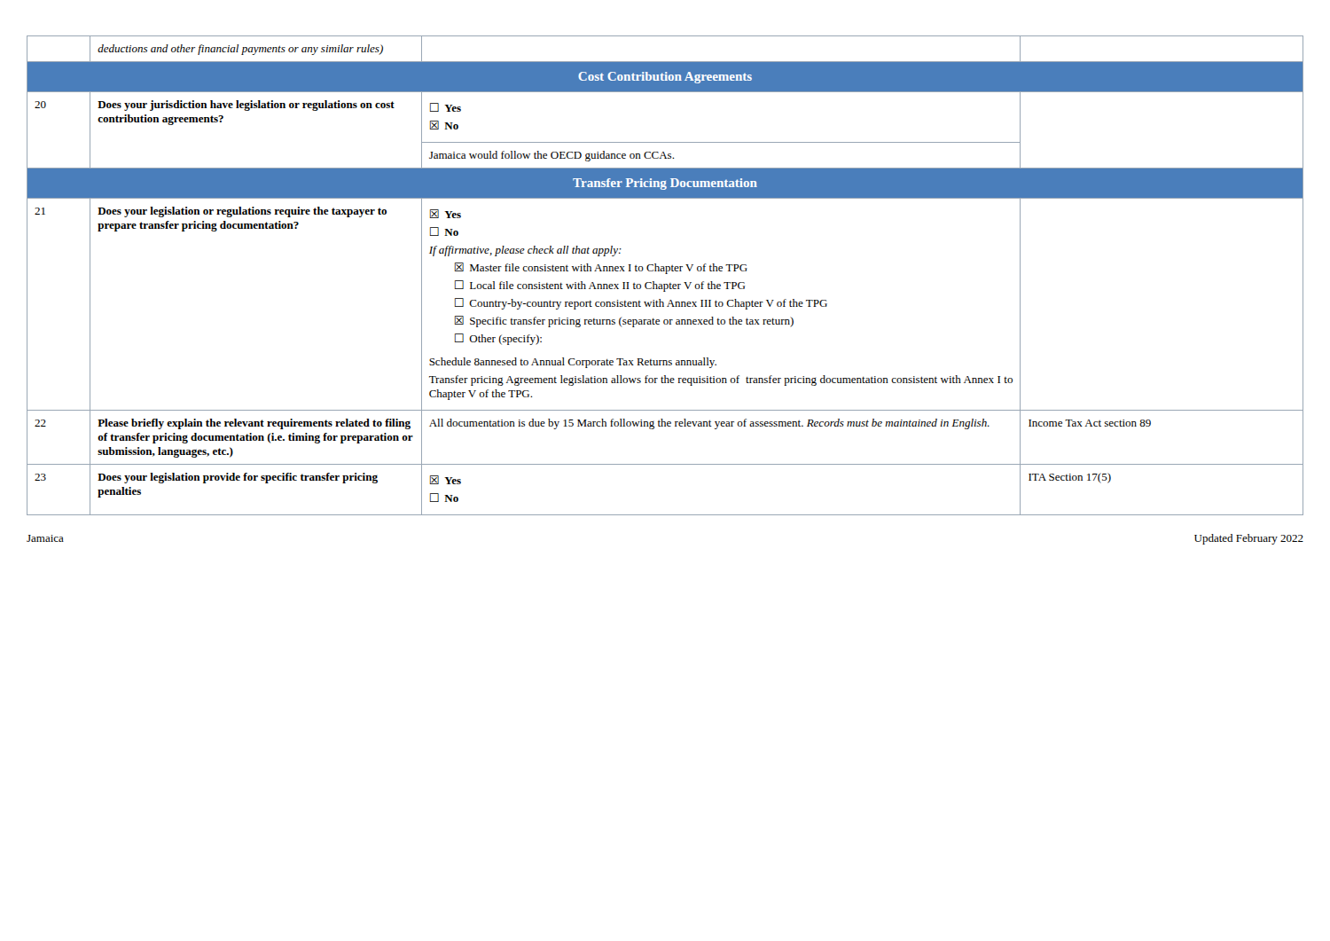| | deductions and other financial payments or any similar rules) | | |
| Cost Contribution Agreements |
| 20 | Does your jurisdiction have legislation or regulations on cost contribution agreements? | ☐ Yes ☒ No Jamaica would follow the OECD guidance on CCAs. | |
| Transfer Pricing Documentation |
| 21 | Does your legislation or regulations require the taxpayer to prepare transfer pricing documentation? | ☒ Yes ☐ No If affirmative, please check all that apply: ☒ Master file consistent with Annex I to Chapter V of the TPG ☐ Local file consistent with Annex II to Chapter V of the TPG ☐ Country-by-country report consistent with Annex III to Chapter V of the TPG ☒ Specific transfer pricing returns (separate or annexed to the tax return) ☐ Other (specify): Schedule 8annesed to Annual Corporate Tax Returns annually. Transfer pricing Agreement legislation allows for the requisition of transfer pricing documentation consistent with Annex I to Chapter V of the TPG. | |
| 22 | Please briefly explain the relevant requirements related to filing of transfer pricing documentation (i.e. timing for preparation or submission, languages, etc.) | All documentation is due by 15 March following the relevant year of assessment. Records must be maintained in English. | Income Tax Act section 89 |
| 23 | Does your legislation provide for specific transfer pricing penalties | ☒ Yes ☐ No | ITA Section 17(5) |
Jamaica
Updated February 2022